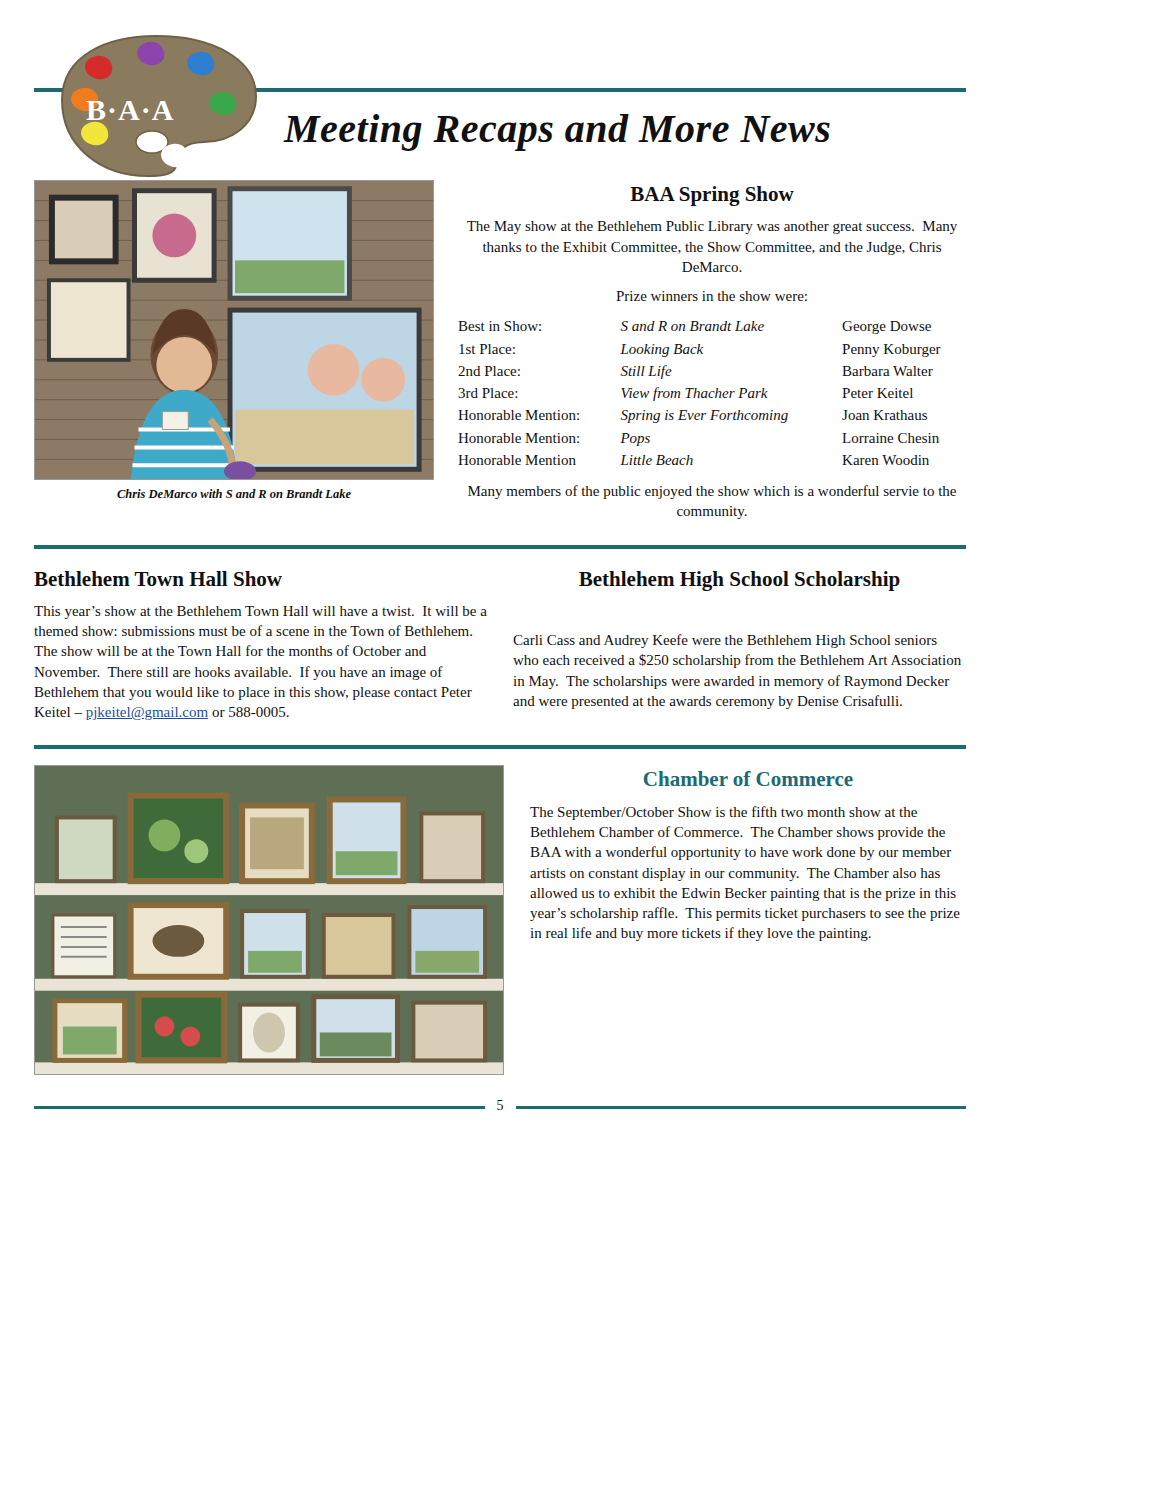B·A·A
Meeting Recaps and More News
Chris DeMarco with S and R on Brandt Lake
BAA Spring Show
The May show at the Bethlehem Public Library was another great success. Many thanks to the Exhibit Committee, the Show Committee, and the Judge, Chris DeMarco.
Prize winners in the show were:
| Best in Show: | S and R on Brandt Lake | George Dowse |
| 1st Place: | Looking Back | Penny Koburger |
| 2nd Place: | Still Life | Barbara Walter |
| 3rd Place: | View from Thacher Park | Peter Keitel |
| Honorable Mention: | Spring is Ever Forthcoming | Joan Krathaus |
| Honorable Mention: | Pops | Lorraine Chesin |
| Honorable Mention | Little Beach | Karen Woodin |
Many members of the public enjoyed the show which is a wonderful servie to the community.
Bethlehem Town Hall Show
This year’s show at the Bethlehem Town Hall will have a twist. It will be a themed show: submissions must be of a scene in the Town of Bethlehem. The show will be at the Town Hall for the months of October and November. There still are hooks available. If you have an image of Bethlehem that you would like to place in this show, please contact Peter Keitel – pjkeitel@gmail.com or 588-0005.
Bethlehem High School Scholarship
Carli Cass and Audrey Keefe were the Bethlehem High School seniors who each received a $250 scholarship from the Bethlehem Art Association in May. The scholarships were awarded in memory of Raymond Decker and were presented at the awards ceremony by Denise Crisafulli.
Chamber of Commerce
The September/October Show is the fifth two month show at the Bethlehem Chamber of Commerce. The Chamber shows provide the BAA with a wonderful opportunity to have work done by our member artists on constant display in our community. The Chamber also has allowed us to exhibit the Edwin Becker painting that is the prize in this year’s scholarship raffle. This permits ticket purchasers to see the prize in real life and buy more tickets if they love the painting.
5